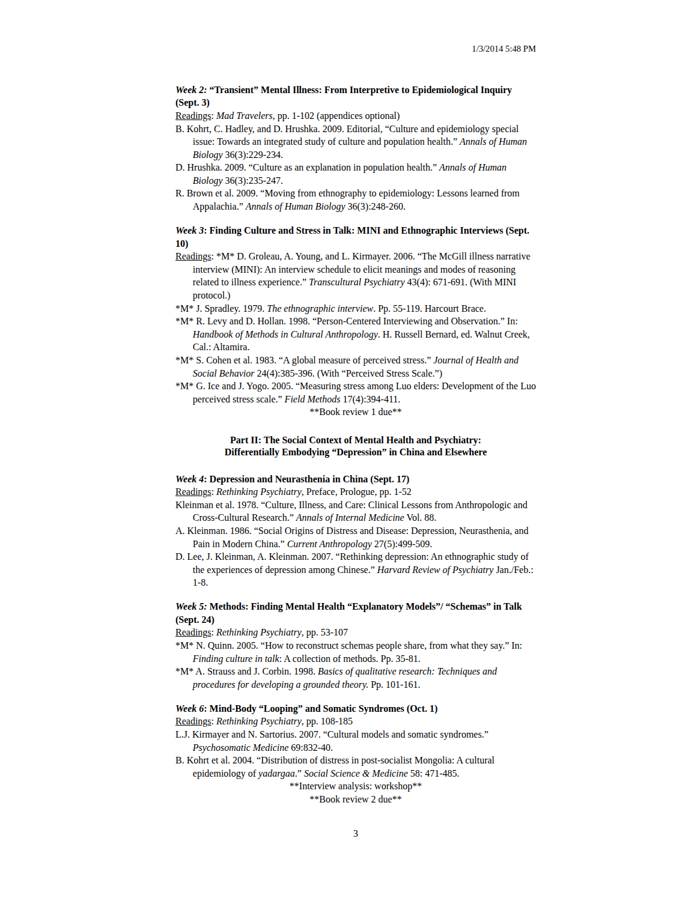1/3/2014 5:48 PM
Week 2: “Transient” Mental Illness: From Interpretive to Epidemiological Inquiry (Sept. 3)
Readings: Mad Travelers, pp. 1-102 (appendices optional)
B. Kohrt, C. Hadley, and D. Hrushka. 2009. Editorial, “Culture and epidemiology special issue: Towards an integrated study of culture and population health.” Annals of Human Biology 36(3):229-234.
D. Hrushka. 2009. “Culture as an explanation in population health.” Annals of Human Biology 36(3):235-247.
R. Brown et al. 2009. “Moving from ethnography to epidemiology: Lessons learned from Appalachia.” Annals of Human Biology 36(3):248-260.
Week 3: Finding Culture and Stress in Talk: MINI and Ethnographic Interviews (Sept. 10)
Readings: *M* D. Groleau, A. Young, and L. Kirmayer. 2006. “The McGill illness narrative interview (MINI): An interview schedule to elicit meanings and modes of reasoning related to illness experience.” Transcultural Psychiatry 43(4): 671-691. (With MINI protocol.)
*M* J. Spradley. 1979. The ethnographic interview. Pp. 55-119. Harcourt Brace.
*M* R. Levy and D. Hollan. 1998. “Person-Centered Interviewing and Observation.” In: Handbook of Methods in Cultural Anthropology. H. Russell Bernard, ed. Walnut Creek, Cal.: Altamira.
*M* S. Cohen et al. 1983. “A global measure of perceived stress.” Journal of Health and Social Behavior 24(4):385-396. (With “Perceived Stress Scale.”)
*M* G. Ice and J. Yogo. 2005. “Measuring stress among Luo elders: Development of the Luo perceived stress scale.” Field Methods 17(4):394-411.
**Book review 1 due**
Part II: The Social Context of Mental Health and Psychiatry:
Differentially Embodying “Depression” in China and Elsewhere
Week 4: Depression and Neurasthenia in China (Sept. 17)
Readings: Rethinking Psychiatry, Preface, Prologue, pp. 1-52
Kleinman et al. 1978. “Culture, Illness, and Care: Clinical Lessons from Anthropologic and Cross-Cultural Research.” Annals of Internal Medicine Vol. 88.
A. Kleinman. 1986. “Social Origins of Distress and Disease: Depression, Neurasthenia, and Pain in Modern China.” Current Anthropology 27(5):499-509.
D. Lee, J. Kleinman, A. Kleinman. 2007. “Rethinking depression: An ethnographic study of the experiences of depression among Chinese.” Harvard Review of Psychiatry Jan./Feb.: 1-8.
Week 5: Methods: Finding Mental Health “Explanatory Models”/ “Schemas” in Talk (Sept. 24)
Readings: Rethinking Psychiatry, pp. 53-107
*M* N. Quinn. 2005. “How to reconstruct schemas people share, from what they say.” In: Finding culture in talk: A collection of methods. Pp. 35-81.
*M* A. Strauss and J. Corbin. 1998. Basics of qualitative research: Techniques and procedures for developing a grounded theory. Pp. 101-161.
Week 6: Mind-Body “Looping” and Somatic Syndromes (Oct. 1)
Readings: Rethinking Psychiatry, pp. 108-185
L.J. Kirmayer and N. Sartorius. 2007. “Cultural models and somatic syndromes.” Psychosomatic Medicine 69:832-40.
B. Kohrt et al. 2004. “Distribution of distress in post-socialist Mongolia: A cultural epidemiology of yadargaa.” Social Science & Medicine 58: 471-485.
**Interview analysis: workshop**
**Book review 2 due**
3